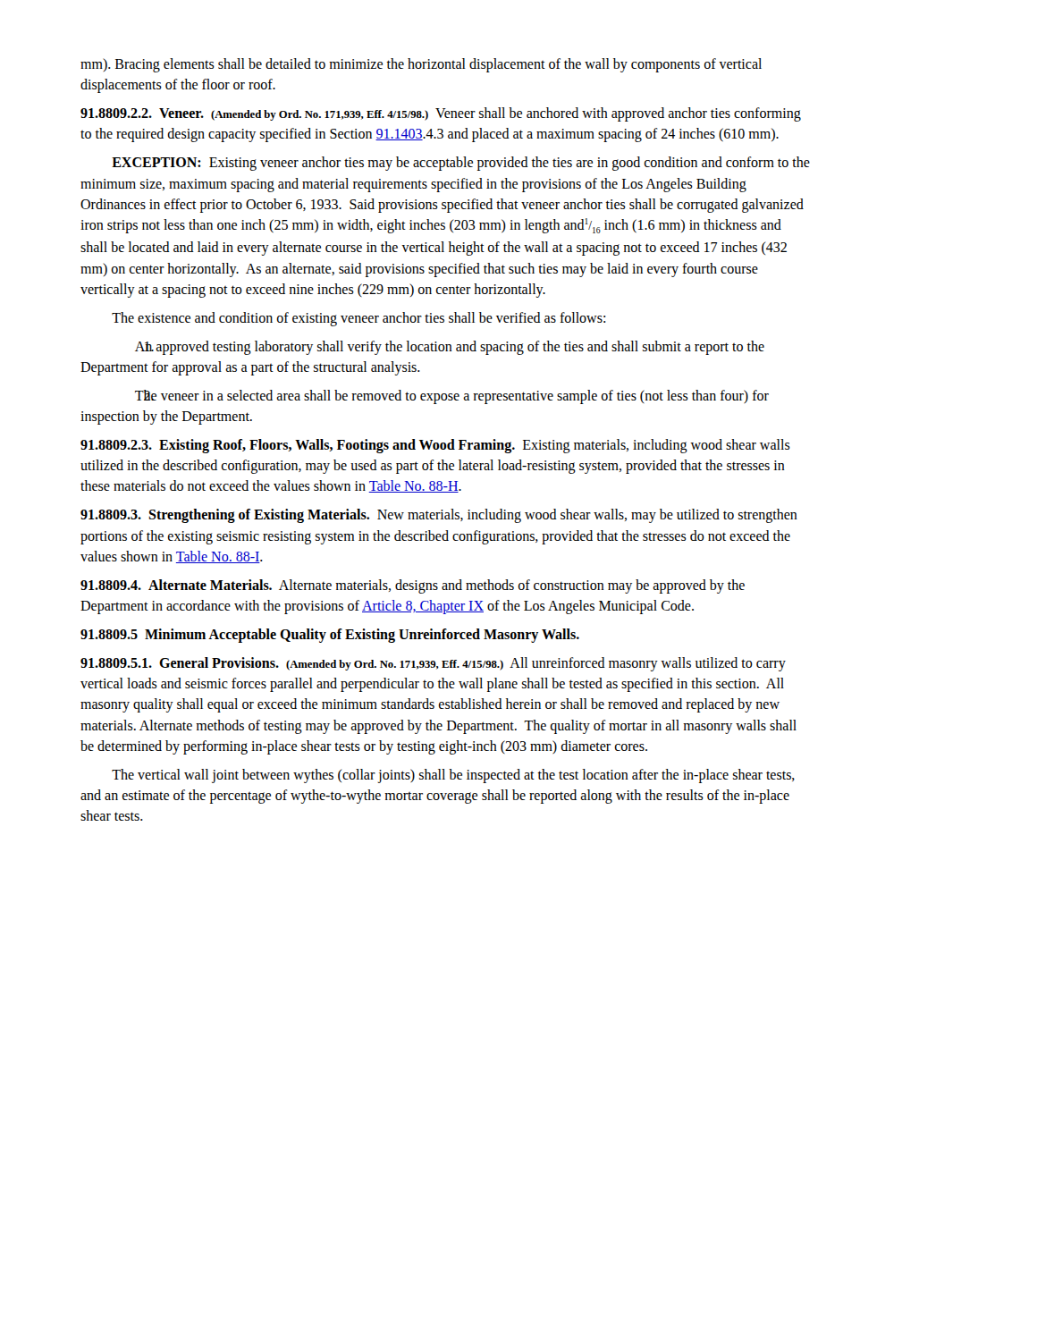mm). Bracing elements shall be detailed to minimize the horizontal displacement of the wall by components of vertical displacements of the floor or roof.
91.8809.2.2. Veneer. (Amended by Ord. No. 171,939, Eff. 4/15/98.) Veneer shall be anchored with approved anchor ties conforming to the required design capacity specified in Section 91.1403.4.3 and placed at a maximum spacing of 24 inches (610 mm).
EXCEPTION: Existing veneer anchor ties may be acceptable provided the ties are in good condition and conform to the minimum size, maximum spacing and material requirements specified in the provisions of the Los Angeles Building Ordinances in effect prior to October 6, 1933. Said provisions specified that veneer anchor ties shall be corrugated galvanized iron strips not less than one inch (25 mm) in width, eight inches (203 mm) in length and1/16 inch (1.6 mm) in thickness and shall be located and laid in every alternate course in the vertical height of the wall at a spacing not to exceed 17 inches (432 mm) on center horizontally. As an alternate, said provisions specified that such ties may be laid in every fourth course vertically at a spacing not to exceed nine inches (229 mm) on center horizontally.
The existence and condition of existing veneer anchor ties shall be verified as follows:
1. An approved testing laboratory shall verify the location and spacing of the ties and shall submit a report to the Department for approval as a part of the structural analysis.
2. The veneer in a selected area shall be removed to expose a representative sample of ties (not less than four) for inspection by the Department.
91.8809.2.3. Existing Roof, Floors, Walls, Footings and Wood Framing. Existing materials, including wood shear walls utilized in the described configuration, may be used as part of the lateral load-resisting system, provided that the stresses in these materials do not exceed the values shown in Table No. 88-H.
91.8809.3. Strengthening of Existing Materials. New materials, including wood shear walls, may be utilized to strengthen portions of the existing seismic resisting system in the described configurations, provided that the stresses do not exceed the values shown in Table No. 88-I.
91.8809.4. Alternate Materials. Alternate materials, designs and methods of construction may be approved by the Department in accordance with the provisions of Article 8, Chapter IX of the Los Angeles Municipal Code.
91.8809.5 Minimum Acceptable Quality of Existing Unreinforced Masonry Walls.
91.8809.5.1. General Provisions. (Amended by Ord. No. 171,939, Eff. 4/15/98.) All unreinforced masonry walls utilized to carry vertical loads and seismic forces parallel and perpendicular to the wall plane shall be tested as specified in this section. All masonry quality shall equal or exceed the minimum standards established herein or shall be removed and replaced by new materials. Alternate methods of testing may be approved by the Department. The quality of mortar in all masonry walls shall be determined by performing in-place shear tests or by testing eight-inch (203 mm) diameter cores.
The vertical wall joint between wythes (collar joints) shall be inspected at the test location after the in-place shear tests, and an estimate of the percentage of wythe-to-wythe mortar coverage shall be reported along with the results of the in-place shear tests.